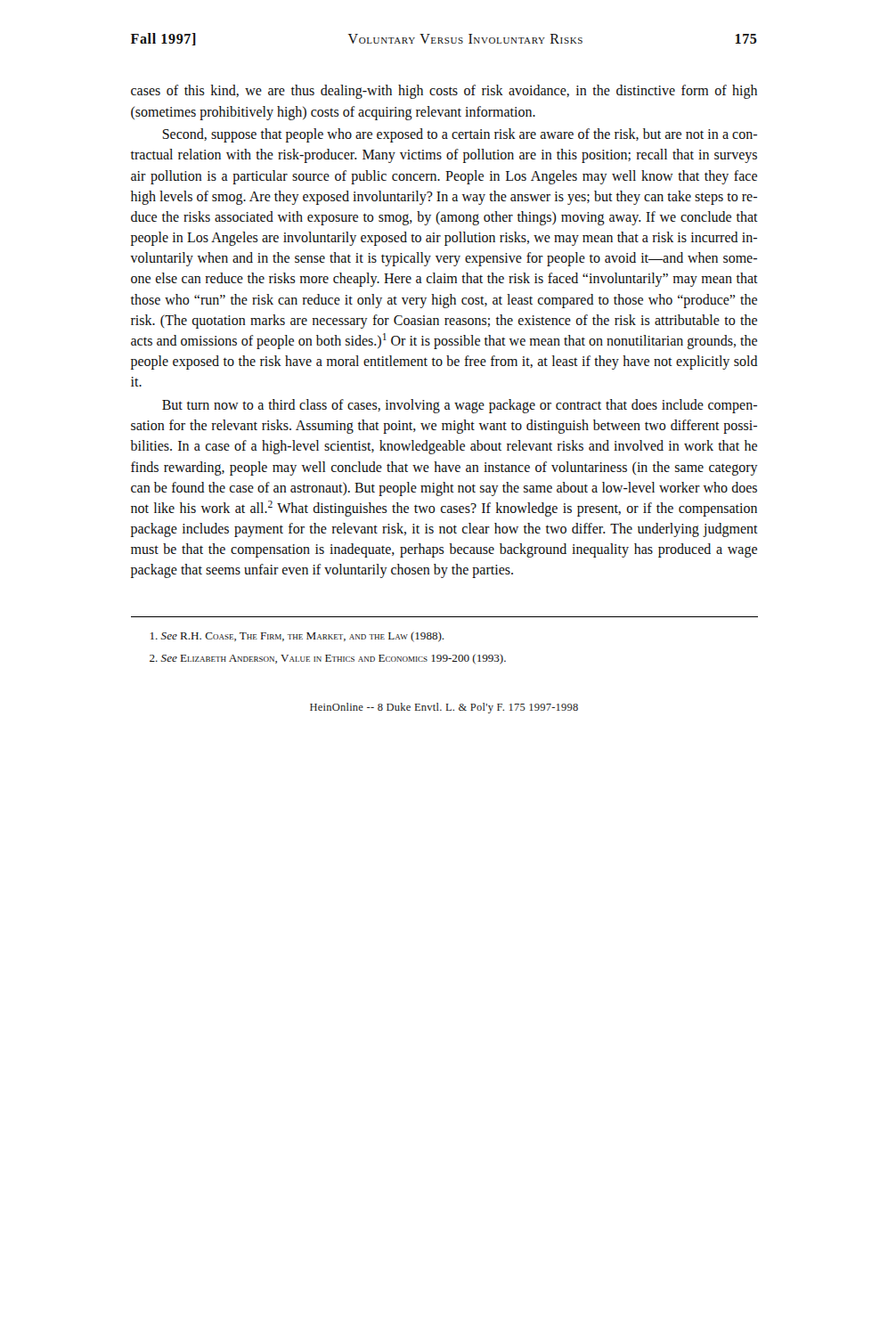Fall 1997] Voluntary Versus Involuntary Risks 175
cases of this kind, we are thus dealing-with high costs of risk avoidance, in the distinctive form of high (sometimes prohibitively high) costs of acquiring relevant information.
Second, suppose that people who are exposed to a certain risk are aware of the risk, but are not in a contractual relation with the risk-producer. Many victims of pollution are in this position; recall that in surveys air pollution is a particular source of public concern. People in Los Angeles may well know that they face high levels of smog. Are they exposed involuntarily? In a way the answer is yes; but they can take steps to reduce the risks associated with exposure to smog, by (among other things) moving away. If we conclude that people in Los Angeles are involuntarily exposed to air pollution risks, we may mean that a risk is incurred involuntarily when and in the sense that it is typically very expensive for people to avoid it—and when someone else can reduce the risks more cheaply. Here a claim that the risk is faced “involuntarily” may mean that those who “run” the risk can reduce it only at very high cost, at least compared to those who “produce” the risk. (The quotation marks are necessary for Coasian reasons; the existence of the risk is attributable to the acts and omissions of people on both sides.)1 Or it is possible that we mean that on nonutilitarian grounds, the people exposed to the risk have a moral entitlement to be free from it, at least if they have not explicitly sold it.
But turn now to a third class of cases, involving a wage package or contract that does include compensation for the relevant risks. Assuming that point, we might want to distinguish between two different possibilities. In a case of a high-level scientist, knowledgeable about relevant risks and involved in work that he finds rewarding, people may well conclude that we have an instance of voluntariness (in the same category can be found the case of an astronaut). But people might not say the same about a low-level worker who does not like his work at all.2 What distinguishes the two cases? If knowledge is present, or if the compensation package includes payment for the relevant risk, it is not clear how the two differ. The underlying judgment must be that the compensation is inadequate, perhaps because background inequality has produced a wage package that seems unfair even if voluntarily chosen by the parties.
1. See R.H. Coase, The Firm, the Market, and the Law (1988).
2. See Elizabeth Anderson, Value in Ethics and Economics 199-200 (1993).
HeinOnline -- 8 Duke Envtl. L. & Pol'y F. 175 1997-1998